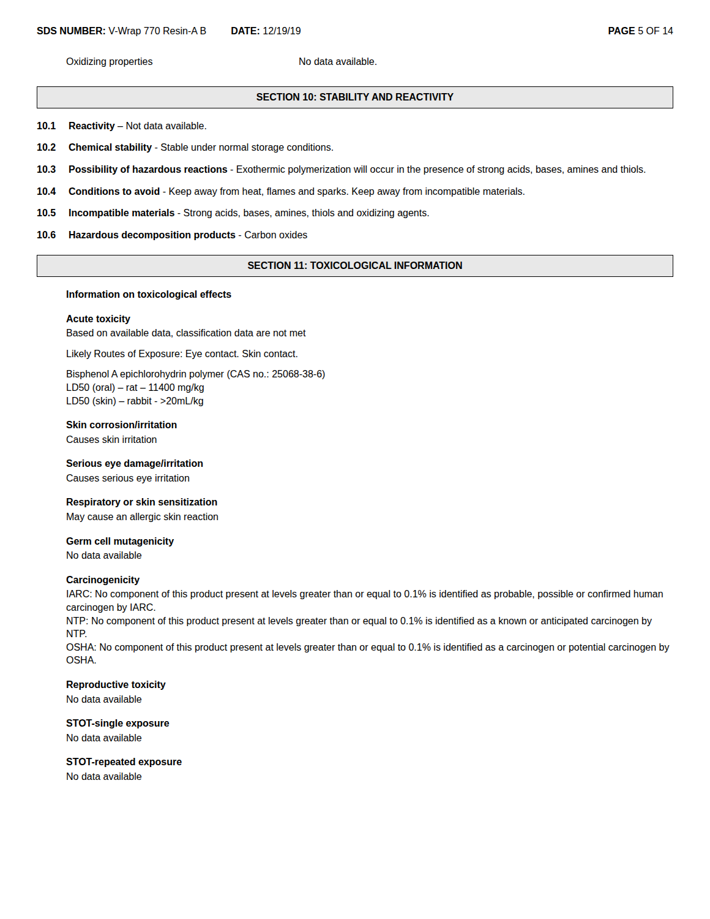SDS NUMBER: V-Wrap 770 Resin-A B
DATE: 12/19/19
PAGE 5 OF 14
Oxidizing properties
No data available.
SECTION 10: STABILITY AND REACTIVITY
10.1
Reactivity – Not data available.
10.2
Chemical stability - Stable under normal storage conditions.
10.3
Possibility of hazardous reactions - Exothermic polymerization will occur in the presence of strong acids, bases, amines and thiols.
10.4
Conditions to avoid - Keep away from heat, flames and sparks. Keep away from incompatible materials.
10.5
Incompatible materials - Strong acids, bases, amines, thiols and oxidizing agents.
10.6
Hazardous decomposition products - Carbon oxides
SECTION 11: TOXICOLOGICAL INFORMATION
Information on toxicological effects
Acute toxicity
Based on available data, classification data are not met
Likely Routes of Exposure: Eye contact. Skin contact.
Bisphenol A epichlorohydrin polymer (CAS no.: 25068-38-6)
LD50 (oral) – rat – 11400 mg/kg
LD50 (skin) – rabbit - >20mL/kg
Skin corrosion/irritation
Causes skin irritation
Serious eye damage/irritation
Causes serious eye irritation
Respiratory or skin sensitization
May cause an allergic skin reaction
Germ cell mutagenicity
No data available
Carcinogenicity
IARC: No component of this product present at levels greater than or equal to 0.1% is identified as probable, possible or confirmed human carcinogen by IARC.
NTP: No component of this product present at levels greater than or equal to 0.1% is identified as a known or anticipated carcinogen by NTP.
OSHA: No component of this product present at levels greater than or equal to 0.1% is identified as a carcinogen or potential carcinogen by OSHA.
Reproductive toxicity
No data available
STOT-single exposure
No data available
STOT-repeated exposure
No data available